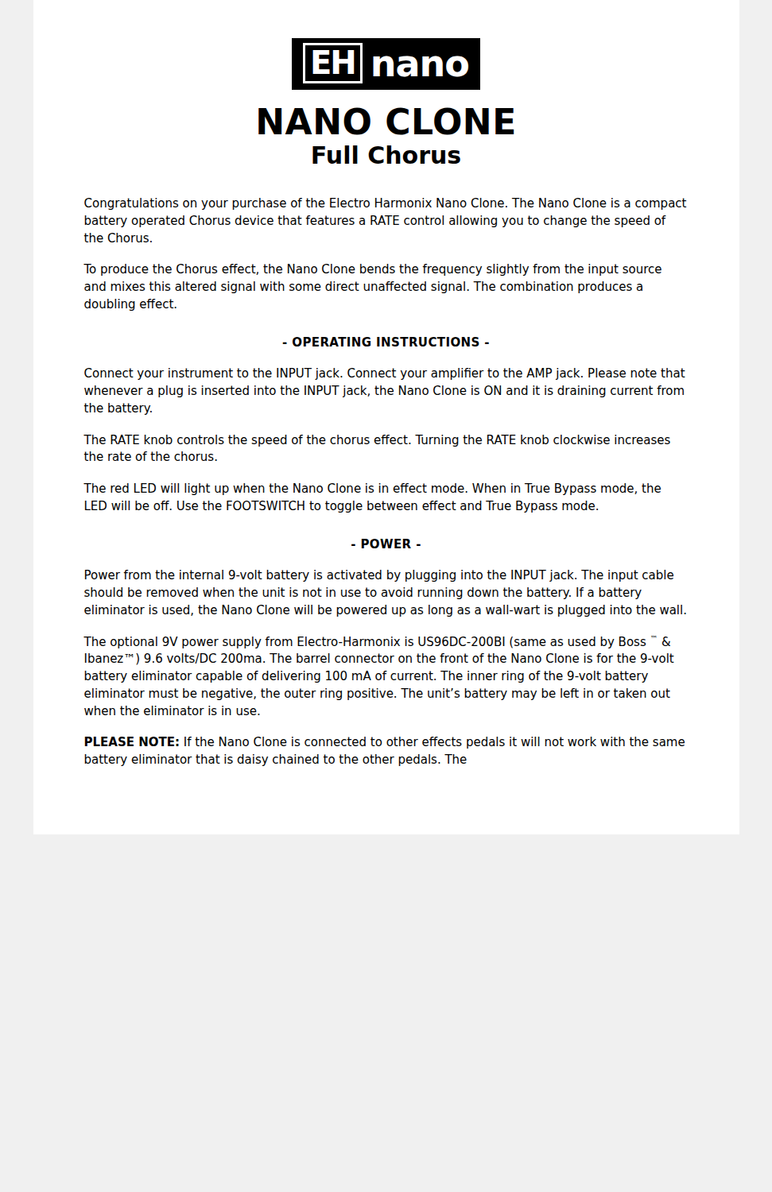EH nano
NANO CLONE
Full Chorus
Congratulations on your purchase of the Electro Harmonix Nano Clone. The Nano Clone is a compact battery operated Chorus device that features a RATE control allowing you to change the speed of the Chorus.
To produce the Chorus effect, the Nano Clone bends the frequency slightly from the input source and mixes this altered signal with some direct unaffected signal. The combination produces a doubling effect.
- OPERATING INSTRUCTIONS -
Connect your instrument to the INPUT jack. Connect your amplifier to the AMP jack. Please note that whenever a plug is inserted into the INPUT jack, the Nano Clone is ON and it is draining current from the battery.
The RATE knob controls the speed of the chorus effect. Turning the RATE knob clockwise increases the rate of the chorus.
The red LED will light up when the Nano Clone is in effect mode. When in True Bypass mode, the LED will be off. Use the FOOTSWITCH to toggle between effect and True Bypass mode.
- POWER -
Power from the internal 9-volt battery is activated by plugging into the INPUT jack. The input cable should be removed when the unit is not in use to avoid running down the battery. If a battery eliminator is used, the Nano Clone will be powered up as long as a wall-wart is plugged into the wall.
The optional 9V power supply from Electro-Harmonix is US96DC-200BI (same as used by Boss ™ & Ibanez™) 9.6 volts/DC 200ma. The barrel connector on the front of the Nano Clone is for the 9-volt battery eliminator capable of delivering 100 mA of current. The inner ring of the 9-volt battery eliminator must be negative, the outer ring positive. The unit’s battery may be left in or taken out when the eliminator is in use.
PLEASE NOTE: If the Nano Clone is connected to other effects pedals it will not work with the same battery eliminator that is daisy chained to the other pedals. The